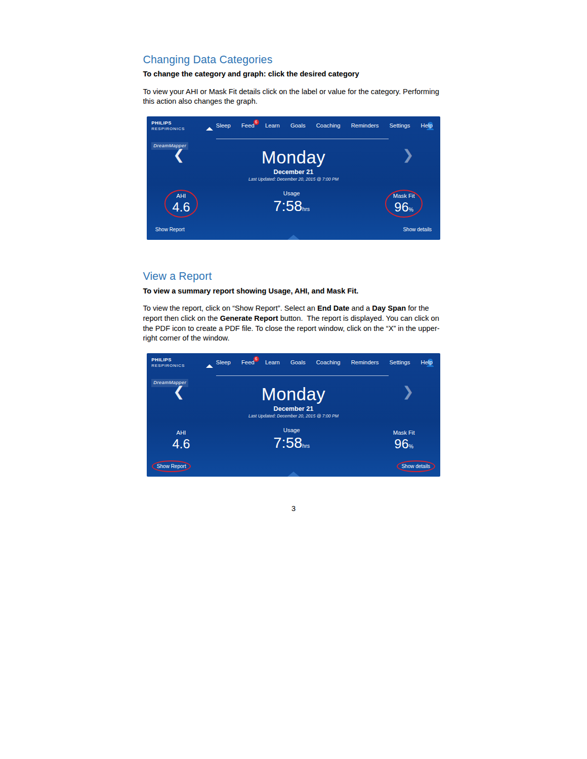Changing Data Categories
To change the category and graph: click the desired category
To view your AHI or Mask Fit details click on the label or value for the category. Performing this action also changes the graph.
PHILIPS
RESPIRONICS
DreamMapper
👤
Sleep Feed6 Learn Goals Coaching Reminders Settings Help
❮
❯
Monday
December 21
Last Updated: December 20, 2015 @ 7:00 PM
AHI
4.6
Usage
7:58hrs
Mask Fit
96%
Show Report
Show details
View a Report
To view a summary report showing Usage, AHI, and Mask Fit.
To view the report, click on “Show Report”. Select an End Date and a Day Span for the report then click on the Generate Report button. The report is displayed. You can click on the PDF icon to create a PDF file. To close the report window, click on the “X” in the upper-right corner of the window.
PHILIPS
RESPIRONICS
DreamMapper
👤
Sleep Feed6 Learn Goals Coaching Reminders Settings Help
❮
❯
Monday
December 21
Last Updated: December 20, 2015 @ 7:00 PM
AHI
4.6
Usage
7:58hrs
Mask Fit
96%
Show Report
Show details
3